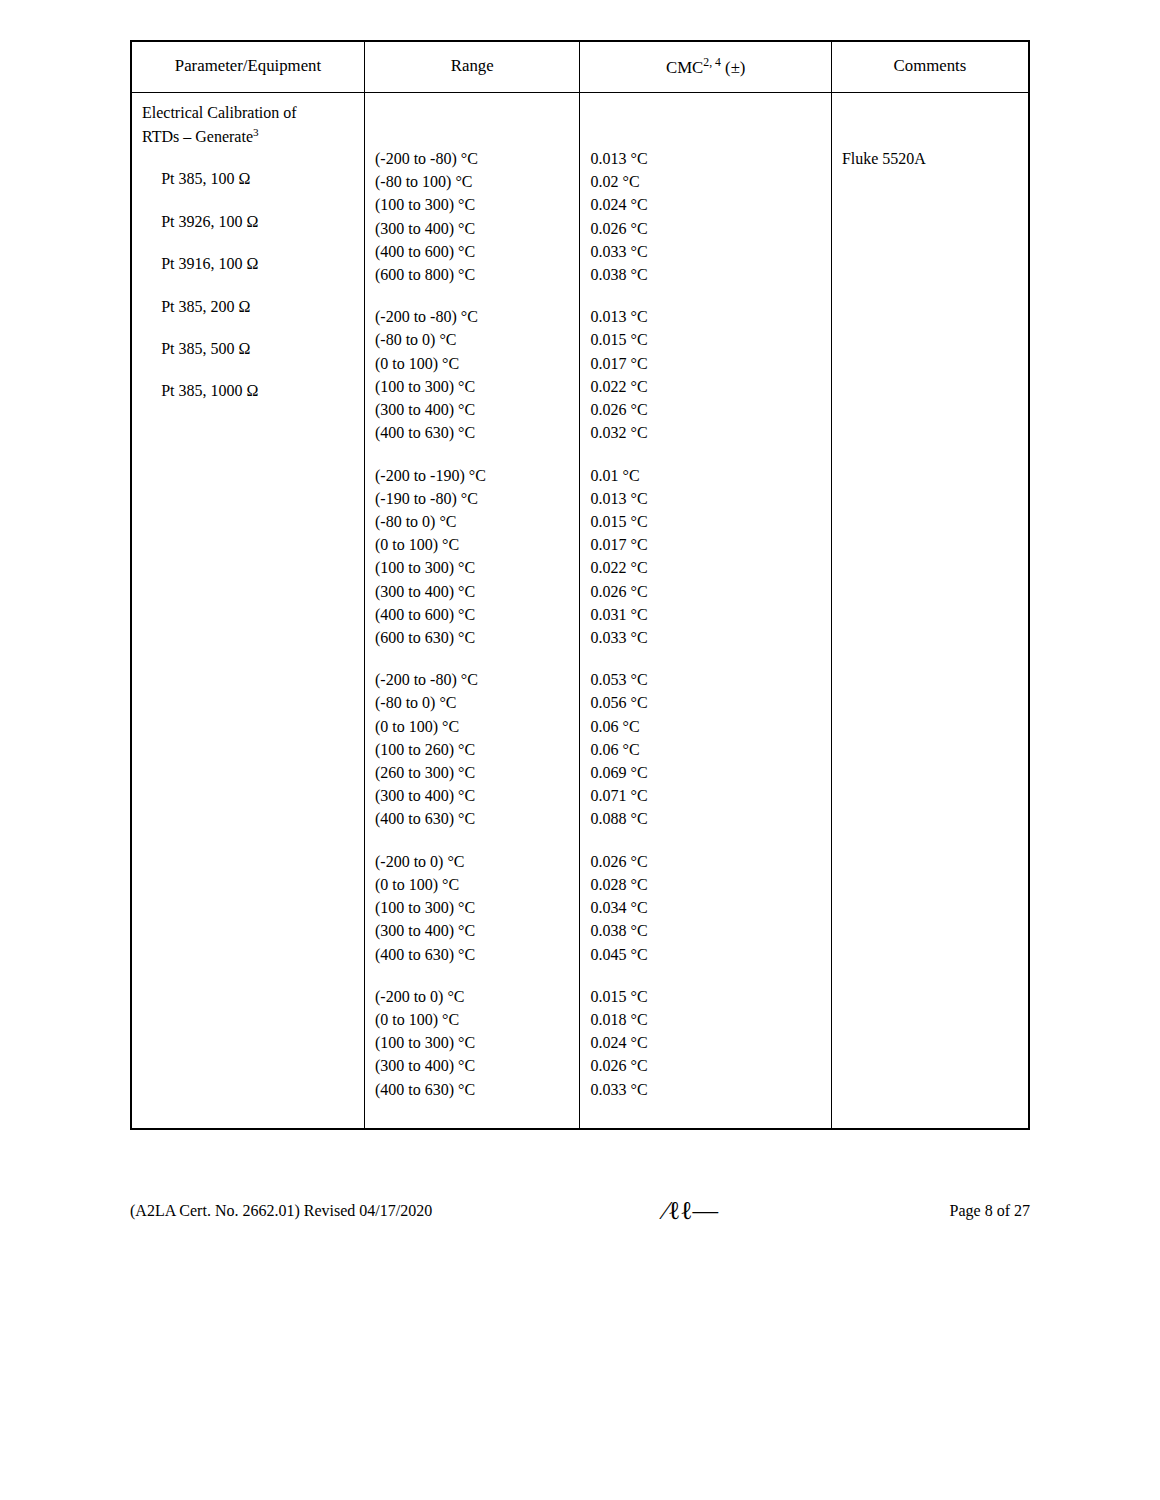| Parameter/Equipment | Range | CMC 2, 4 (±) | Comments |
| --- | --- | --- | --- |
| Electrical Calibration of RTDs – Generate 3 Pt 385, 100 Ω Pt 3926, 100 Ω Pt 3916, 100 Ω Pt 385, 200 Ω Pt 385, 500 Ω Pt 385, 1000 Ω | (-200 to -80) °C (-80 to 100) °C (100 to 300) °C (300 to 400) °C (400 to 600) °C (600 to 800) °C (-200 to -80) °C (-80 to 0) °C (0 to 100) °C (100 to 300) °C (300 to 400) °C (400 to 630) °C (-200 to -190) °C (-190 to -80) °C (-80 to 0) °C (0 to 100) °C (100 to 300) °C (300 to 400) °C (400 to 600) °C (600 to 630) °C (-200 to -80) °C (-80 to 0) °C (0 to 100) °C (100 to 260) °C (260 to 300) °C (300 to 400) °C (400 to 630) °C (-200 to 0) °C (0 to 100) °C (100 to 300) °C (300 to 400) °C (400 to 630) °C (-200 to 0) °C (0 to 100) °C (100 to 300) °C (300 to 400) °C (400 to 630) °C | 0.013 °C 0.02 °C 0.024 °C 0.026 °C 0.033 °C 0.038 °C 0.013 °C 0.015 °C 0.017 °C 0.022 °C 0.026 °C 0.032 °C 0.01 °C 0.013 °C 0.015 °C 0.017 °C 0.022 °C 0.026 °C 0.031 °C 0.033 °C 0.053 °C 0.056 °C 0.06 °C 0.06 °C 0.069 °C 0.071 °C 0.088 °C 0.026 °C 0.028 °C 0.034 °C 0.038 °C 0.045 °C 0.015 °C 0.018 °C 0.024 °C 0.026 °C 0.033 °C | Fluke 5520A |
(A2LA Cert. No. 2662.01) Revised 04/17/2020
⁄ℓℓ—
Page 8 of 27